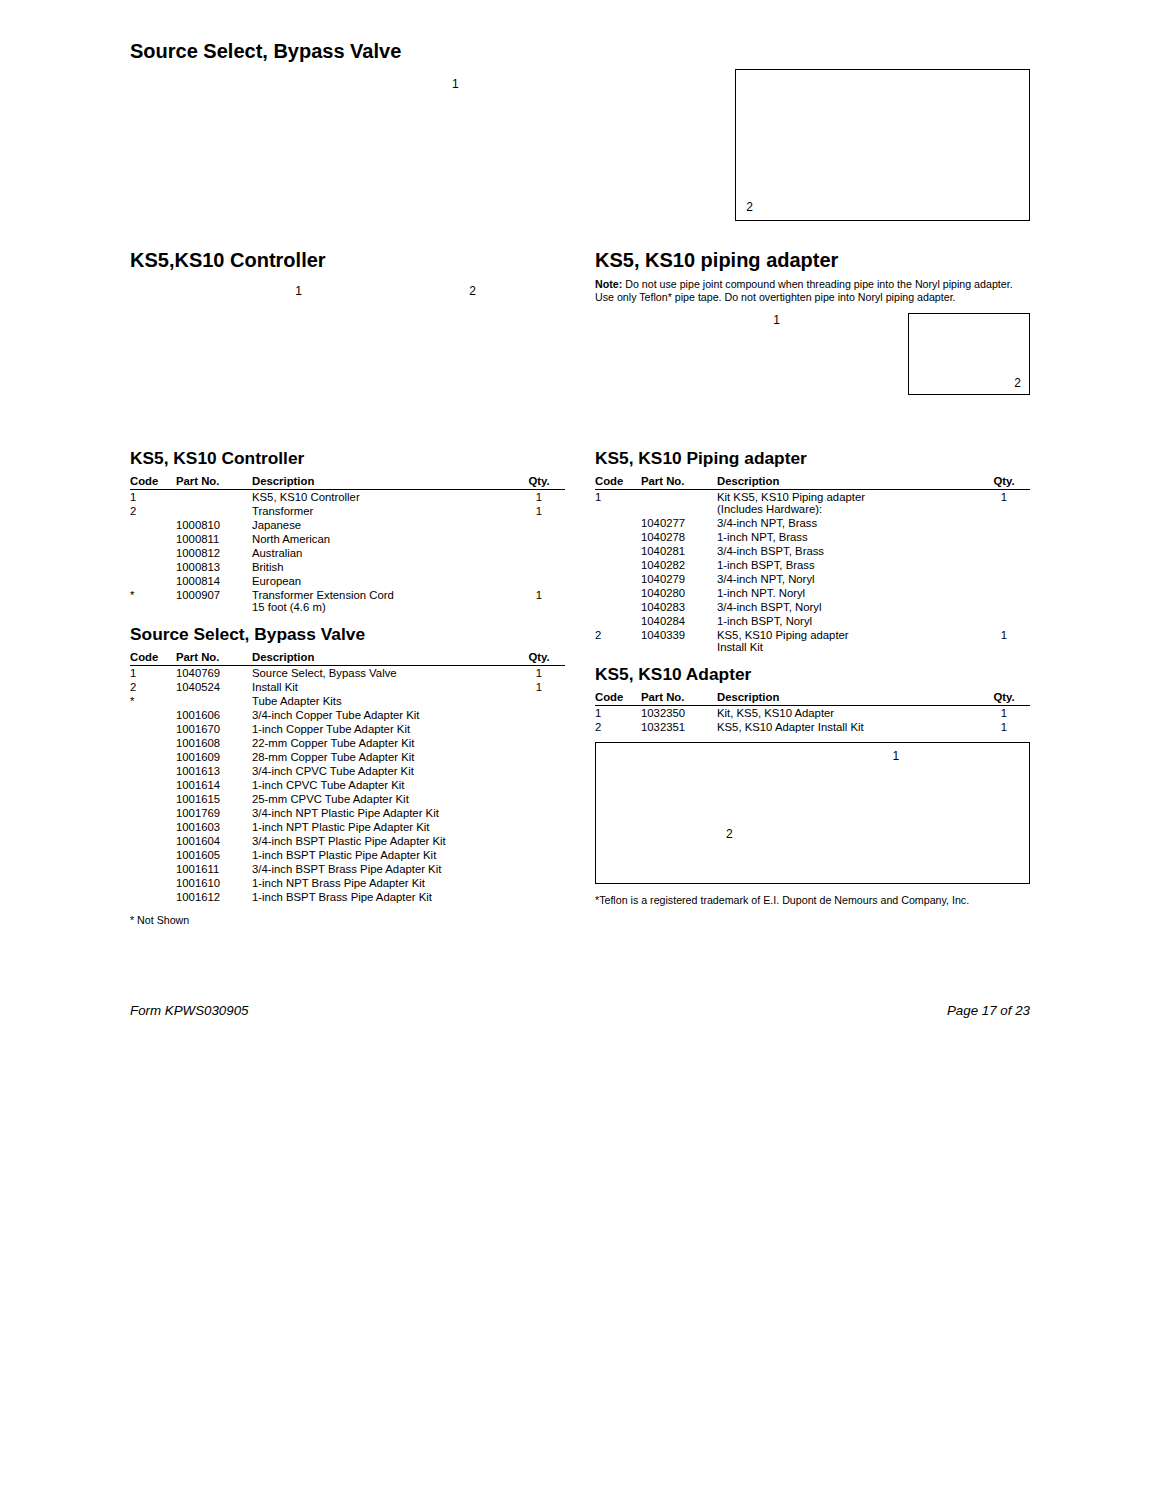Source Select, Bypass Valve
1
2
KS5,KS10 Controller
1 2
KS5, KS10 piping adapter
Note: Do not use pipe joint compound when threading pipe into the Noryl piping adapter. Use only Teflon* pipe tape. Do not overtighten pipe into Noryl piping adapter.
1
2
KS5, KS10 Controller
| Code | Part No. | Description | Qty. |
| --- | --- | --- | --- |
| 1 | | KS5, KS10 Controller | 1 |
| 2 | | Transformer | 1 |
| | 1000810 | Japanese | |
| | 1000811 | North American | |
| | 1000812 | Australian | |
| | 1000813 | British | |
| | 1000814 | European | |
| * | 1000907 | Transformer Extension Cord 15 foot (4.6 m) | 1 |
Source Select, Bypass Valve
| Code | Part No. | Description | Qty. |
| --- | --- | --- | --- |
| 1 | 1040769 | Source Select, Bypass Valve | 1 |
| 2 | 1040524 | Install Kit | 1 |
| * | | Tube Adapter Kits | |
| | 1001606 | 3/4-inch Copper Tube Adapter Kit | |
| | 1001670 | 1-inch Copper Tube Adapter Kit | |
| | 1001608 | 22-mm Copper Tube Adapter Kit | |
| | 1001609 | 28-mm Copper Tube Adapter Kit | |
| | 1001613 | 3/4-inch CPVC Tube Adapter Kit | |
| | 1001614 | 1-inch CPVC Tube Adapter Kit | |
| | 1001615 | 25-mm CPVC Tube Adapter Kit | |
| | 1001769 | 3/4-inch NPT Plastic Pipe Adapter Kit | |
| | 1001603 | 1-inch NPT Plastic Pipe Adapter Kit | |
| | 1001604 | 3/4-inch BSPT Plastic Pipe Adapter Kit | |
| | 1001605 | 1-inch BSPT Plastic Pipe Adapter Kit | |
| | 1001611 | 3/4-inch BSPT Brass Pipe Adapter Kit | |
| | 1001610 | 1-inch NPT Brass Pipe Adapter Kit | |
| | 1001612 | 1-inch BSPT Brass Pipe Adapter Kit | |
* Not Shown
KS5, KS10 Piping adapter
| Code | Part No. | Description | Qty. |
| --- | --- | --- | --- |
| 1 | | Kit KS5, KS10 Piping adapter (Includes Hardware): | 1 |
| | 1040277 | 3/4-inch NPT, Brass | |
| | 1040278 | 1-inch NPT, Brass | |
| | 1040281 | 3/4-inch BSPT, Brass | |
| | 1040282 | 1-inch BSPT, Brass | |
| | 1040279 | 3/4-inch NPT, Noryl | |
| | 1040280 | 1-inch NPT. Noryl | |
| | 1040283 | 3/4-inch BSPT, Noryl | |
| | 1040284 | 1-inch BSPT, Noryl | |
| 2 | 1040339 | KS5, KS10 Piping adapter Install Kit | 1 |
KS5, KS10 Adapter
| Code | Part No. | Description | Qty. |
| --- | --- | --- | --- |
| 1 | 1032350 | Kit, KS5, KS10 Adapter | 1 |
| 2 | 1032351 | KS5, KS10 Adapter Install Kit | 1 |
1 2
*Teflon is a registered trademark of E.I. Dupont de Nemours and Company, Inc.
Form KPWS030905 Page 17 of 23